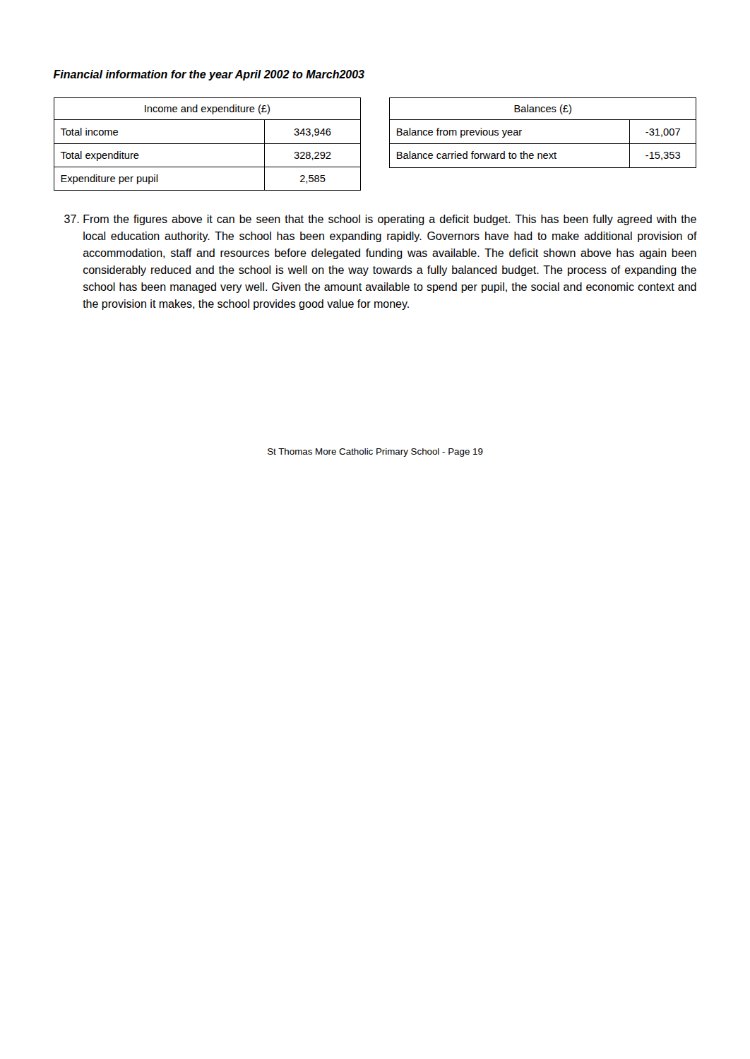Financial information for the year April 2002 to March2003
Income and expenditure (£)
| Total income | 343,946 |
| Total expenditure | 328,292 |
| Expenditure per pupil | 2,585 |
Balances (£)
| Balance from previous year | -31,007 |
| Balance carried forward to the next | -15,353 |
From the figures above it can be seen that the school is operating a deficit budget. This has been fully agreed with the local education authority. The school has been expanding rapidly. Governors have had to make additional provision of accommodation, staff and resources before delegated funding was available. The deficit shown above has again been considerably reduced and the school is well on the way towards a fully balanced budget. The process of expanding the school has been managed very well. Given the amount available to spend per pupil, the social and economic context and the provision it makes, the school provides good value for money.
St Thomas More Catholic Primary School - Page 19